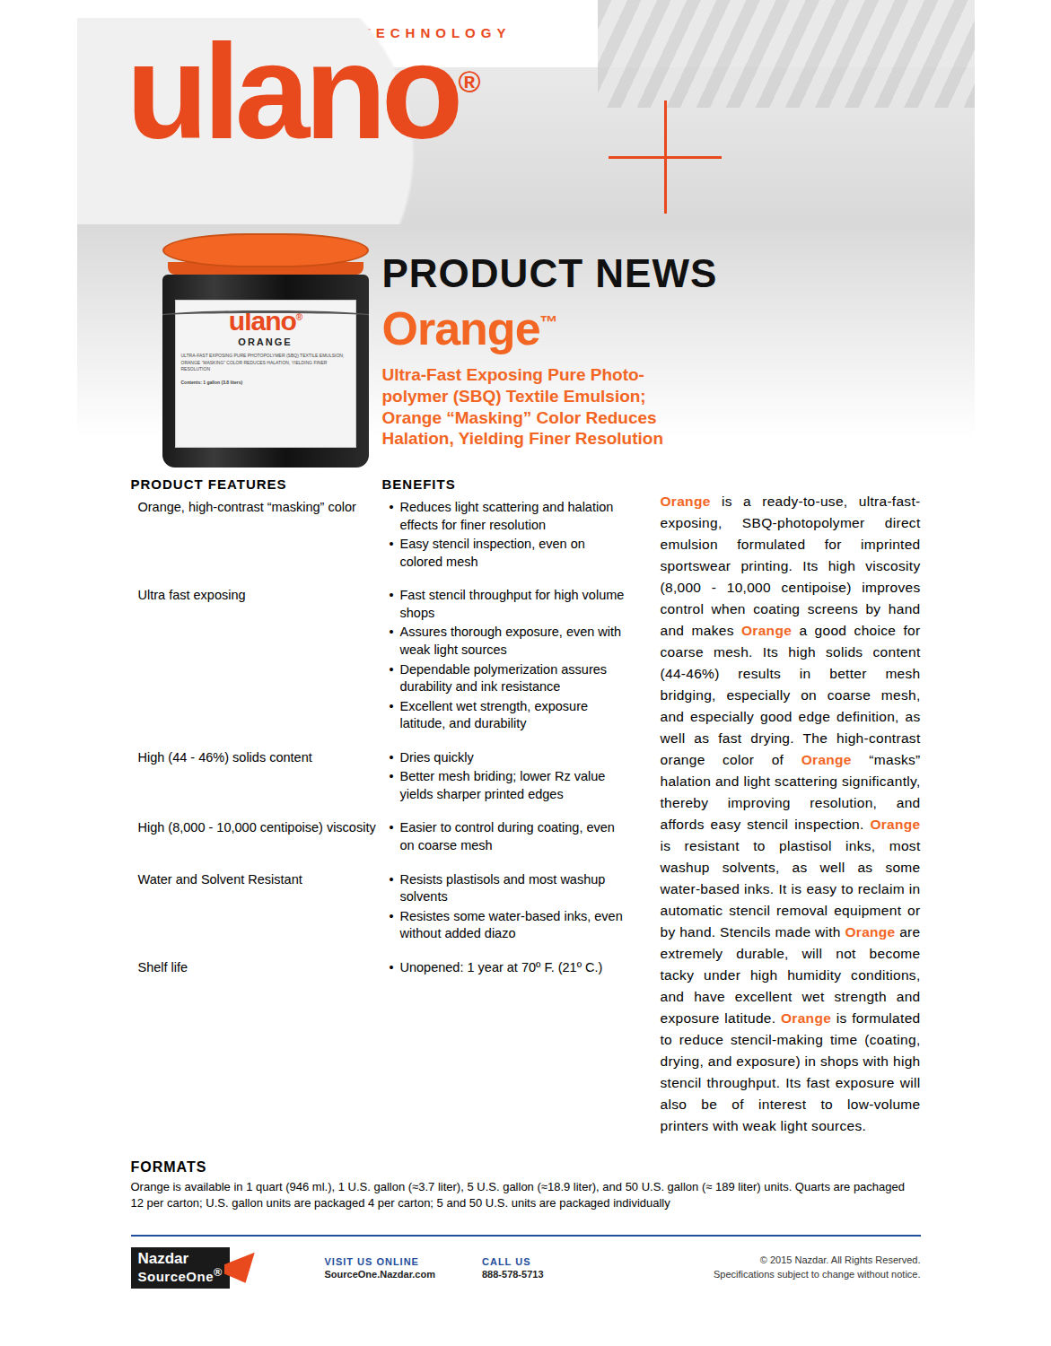ADVANCED STENCIL TECHNOLOGY
ulano®
ulano®
ORANGE
ULTRA-FAST EXPOSING PURE PHOTOPOLYMER (SBQ) TEXTILE EMULSION; ORANGE “MASKING” COLOR REDUCES HALATION, YIELDING FINER RESOLUTION
Contents: 1 gallon (3.8 liters)
PRODUCT NEWS
Orange™
Ultra-Fast Exposing Pure Photo-
polymer (SBQ) Textile Emulsion;
Orange “Masking” Color Reduces
Halation, Yielding Finer Resolution
PRODUCT FEATURES BENEFITS
| Orange, high-contrast “masking” color | Reduces light scattering and halation effects for finer resolution Easy stencil inspection, even on colored mesh |
| Ultra fast exposing | Fast stencil throughput for high volume shops Assures thorough exposure, even with weak light sources Dependable polymerization assures durability and ink resistance Excellent wet strength, exposure latitude, and durability |
| High (44 - 46%) solids content | Dries quickly Better mesh briding; lower Rz value yields sharper printed edges |
| High (8,000 - 10,000 centipoise) viscosity | Easier to control during coating, even on coarse mesh |
| Water and Solvent Resistant | Resists plastisols and most washup solvents Resistes some water-based inks, even without added diazo |
| Shelf life | Unopened: 1 year at 70º F. (21º C.) |
Orange is a ready-to-use, ultra-fast-exposing, SBQ-photopolymer direct emulsion formulated for imprinted sportswear printing. Its high viscosity (8,000 - 10,000 centipoise) improves control when coating screens by hand and makes Orange a good choice for coarse mesh. Its high solids content (44-46%) results in better mesh bridging, especially on coarse mesh, and especially good edge definition, as well as fast drying. The high-contrast orange color of Orange “masks” halation and light scattering significantly, thereby improving resolution, and affords easy stencil inspection. Orange is resistant to plastisol inks, most washup solvents, as well as some water-based inks. It is easy to reclaim in automatic stencil removal equipment or by hand. Stencils made with Orange are extremely durable, will not become tacky under high humidity conditions, and have excellent wet strength and exposure latitude. Orange is formulated to reduce stencil-making time (coating, drying, and exposure) in shops with high stencil throughput. Its fast exposure will also be of interest to low-volume printers with weak light sources.
FORMATS
Orange is available in 1 quart (946 ml.), 1 U.S. gallon (≈3.7 liter), 5 U.S. gallon (≈18.9 liter), and 50 U.S. gallon (≈ 189 liter) units. Quarts are pachaged 12 per carton; U.S. gallon units are packaged 4 per carton; 5 and 50 U.S. units are packaged individually
Nazdar SourceOne®
VISIT US ONLINE
SourceOne.Nazdar.com
CALL US
888-578-5713
© 2015 Nazdar. All Rights Reserved.
Specifications subject to change without notice.